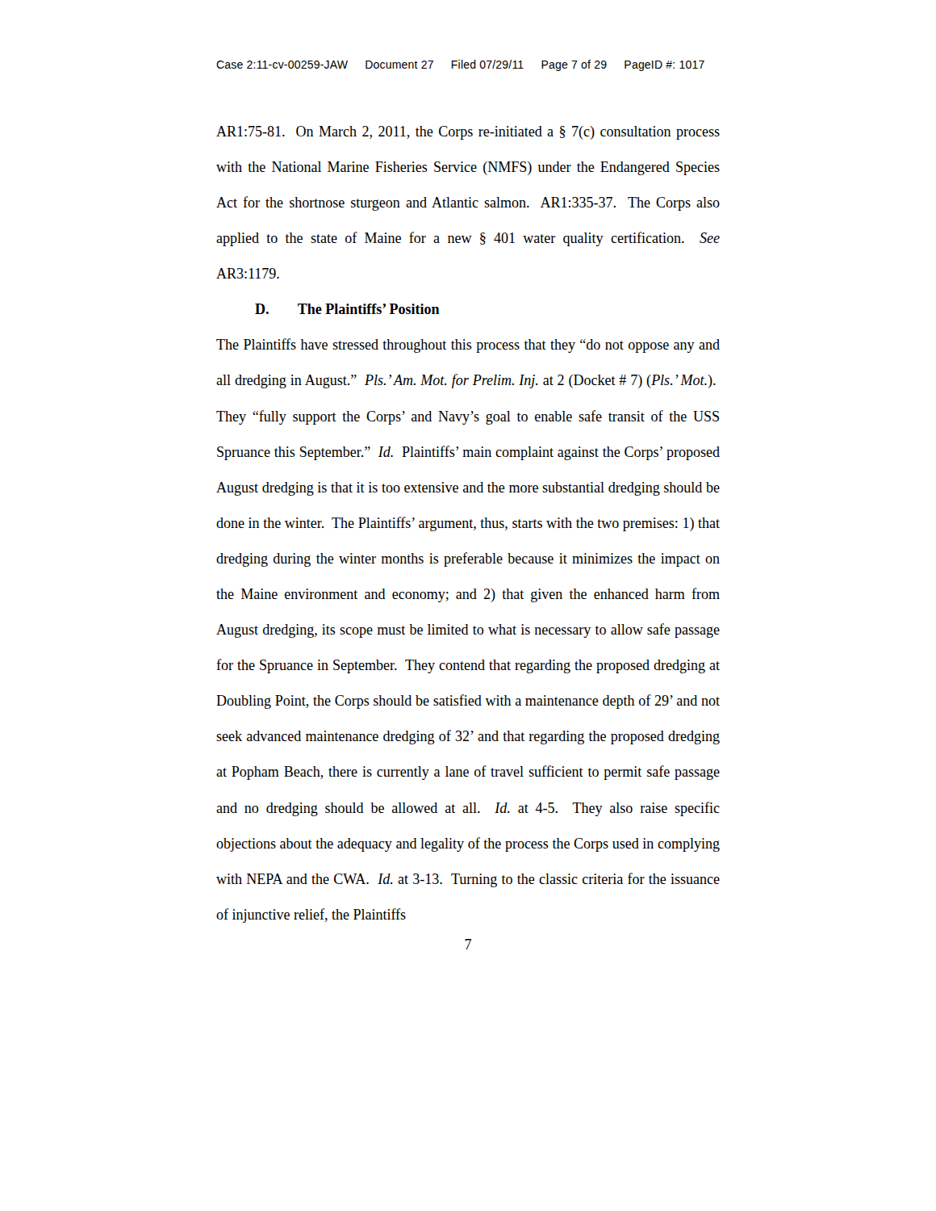Case 2:11-cv-00259-JAW Document 27 Filed 07/29/11 Page 7 of 29 PageID #: 1017
AR1:75-81. On March 2, 2011, the Corps re-initiated a § 7(c) consultation process with the National Marine Fisheries Service (NMFS) under the Endangered Species Act for the shortnose sturgeon and Atlantic salmon. AR1:335-37. The Corps also applied to the state of Maine for a new § 401 water quality certification. See AR3:1179.
D. The Plaintiffs’ Position
The Plaintiffs have stressed throughout this process that they “do not oppose any and all dredging in August.” Pls.’ Am. Mot. for Prelim. Inj. at 2 (Docket # 7) (Pls.’ Mot.). They “fully support the Corps’ and Navy’s goal to enable safe transit of the USS Spruance this September.” Id. Plaintiffs’ main complaint against the Corps’ proposed August dredging is that it is too extensive and the more substantial dredging should be done in the winter. The Plaintiffs’ argument, thus, starts with the two premises: 1) that dredging during the winter months is preferable because it minimizes the impact on the Maine environment and economy; and 2) that given the enhanced harm from August dredging, its scope must be limited to what is necessary to allow safe passage for the Spruance in September. They contend that regarding the proposed dredging at Doubling Point, the Corps should be satisfied with a maintenance depth of 29’ and not seek advanced maintenance dredging of 32’ and that regarding the proposed dredging at Popham Beach, there is currently a lane of travel sufficient to permit safe passage and no dredging should be allowed at all. Id. at 4-5. They also raise specific objections about the adequacy and legality of the process the Corps used in complying with NEPA and the CWA. Id. at 3-13. Turning to the classic criteria for the issuance of injunctive relief, the Plaintiffs
7